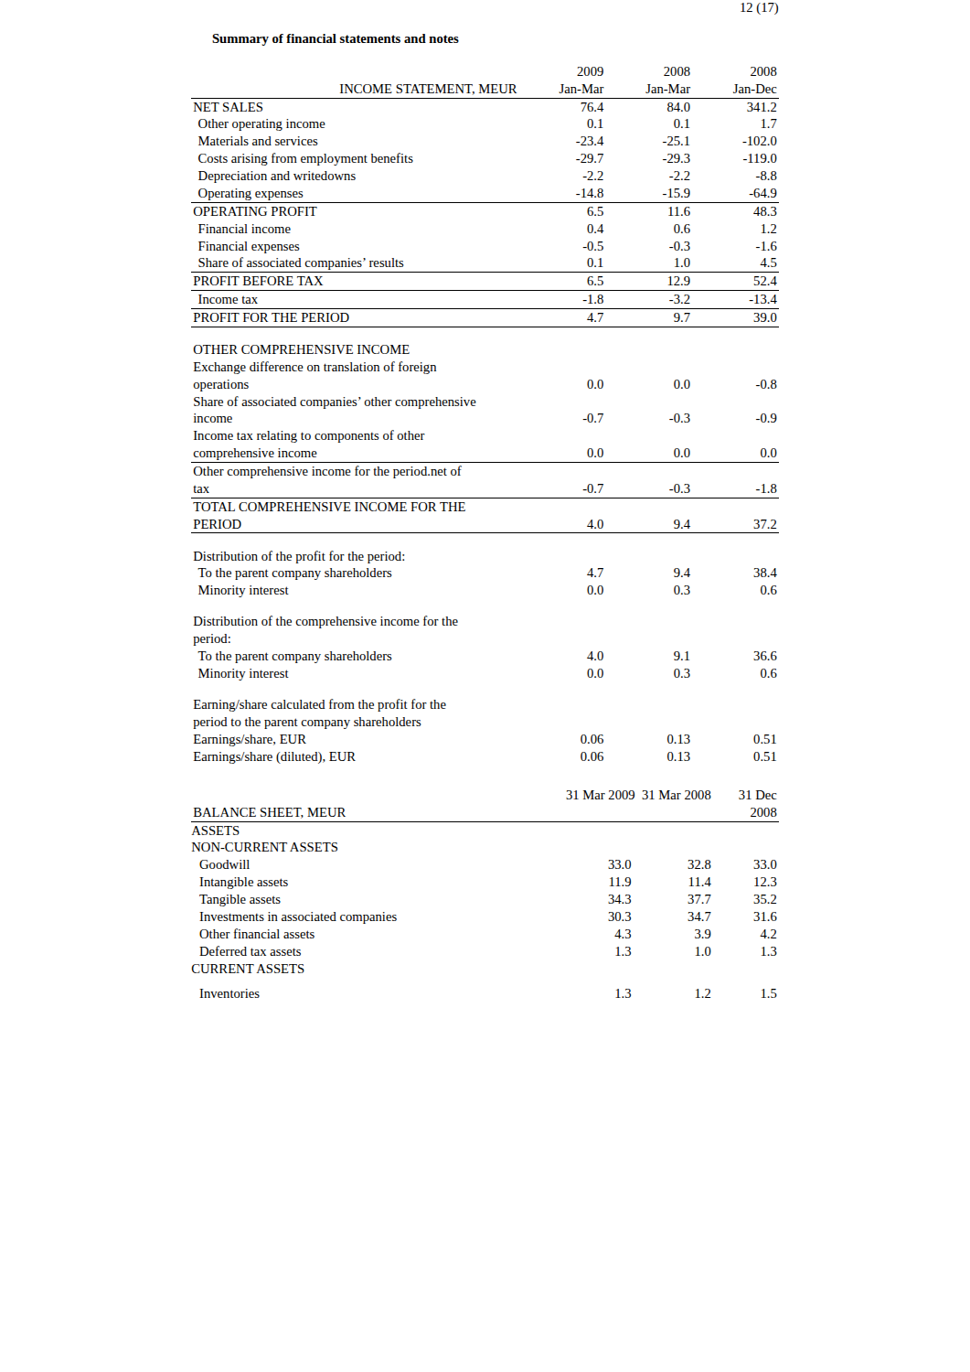12 (17)
Summary of financial statements and notes
| | 2009 | 2008 | 2008 |
| INCOME STATEMENT, MEUR | Jan-Mar | Jan-Mar | Jan-Dec |
| NET SALES | 76.4 | 84.0 | 341.2 |
| Other operating income | 0.1 | 0.1 | 1.7 |
| Materials and services | -23.4 | -25.1 | -102.0 |
| Costs arising from employment benefits | -29.7 | -29.3 | -119.0 |
| Depreciation and writedowns | -2.2 | -2.2 | -8.8 |
| Operating expenses | -14.8 | -15.9 | -64.9 |
| OPERATING PROFIT | 6.5 | 11.6 | 48.3 |
| Financial income | 0.4 | 0.6 | 1.2 |
| Financial expenses | -0.5 | -0.3 | -1.6 |
| Share of associated companies’ results | 0.1 | 1.0 | 4.5 |
| PROFIT BEFORE TAX | 6.5 | 12.9 | 52.4 |
| Income tax | -1.8 | -3.2 | -13.4 |
| PROFIT FOR THE PERIOD | 4.7 | 9.7 | 39.0 |
| OTHER COMPREHENSIVE INCOME | | | |
| Exchange difference on translation of foreign | | | |
| operations | 0.0 | 0.0 | -0.8 |
| Share of associated companies’ other comprehensive | | | |
| income | -0.7 | -0.3 | -0.9 |
| Income tax relating to components of other | | | |
| comprehensive income | 0.0 | 0.0 | 0.0 |
| Other comprehensive income for the period.net of | | | |
| tax | -0.7 | -0.3 | -1.8 |
| TOTAL COMPREHENSIVE INCOME FOR THE | | | |
| PERIOD | 4.0 | 9.4 | 37.2 |
| Distribution of the profit for the period: | | | |
| To the parent company shareholders | 4.7 | 9.4 | 38.4 |
| Minority interest | 0.0 | 0.3 | 0.6 |
| Distribution of the comprehensive income for the | | | |
| period: | | | |
| To the parent company shareholders | 4.0 | 9.1 | 36.6 |
| Minority interest | 0.0 | 0.3 | 0.6 |
| Earning/share calculated from the profit for the | | | |
| period to the parent company shareholders | | | |
| Earnings/share, EUR | 0.06 | 0.13 | 0.51 |
| Earnings/share (diluted), EUR | 0.06 | 0.13 | 0.51 |
| | 31 Mar 2009 31 Mar 2008 | 31 Dec |
| BALANCE SHEET, MEUR | | | 2008 |
| ASSETS | | | |
| NON-CURRENT ASSETS | | | |
| Goodwill | 33.0 | 32.8 | 33.0 |
| Intangible assets | 11.9 | 11.4 | 12.3 |
| Tangible assets | 34.3 | 37.7 | 35.2 |
| Investments in associated companies | 30.3 | 34.7 | 31.6 |
| Other financial assets | 4.3 | 3.9 | 4.2 |
| Deferred tax assets | 1.3 | 1.0 | 1.3 |
| CURRENT ASSETS | | | |
| Inventories | 1.3 | 1.2 | 1.5 |